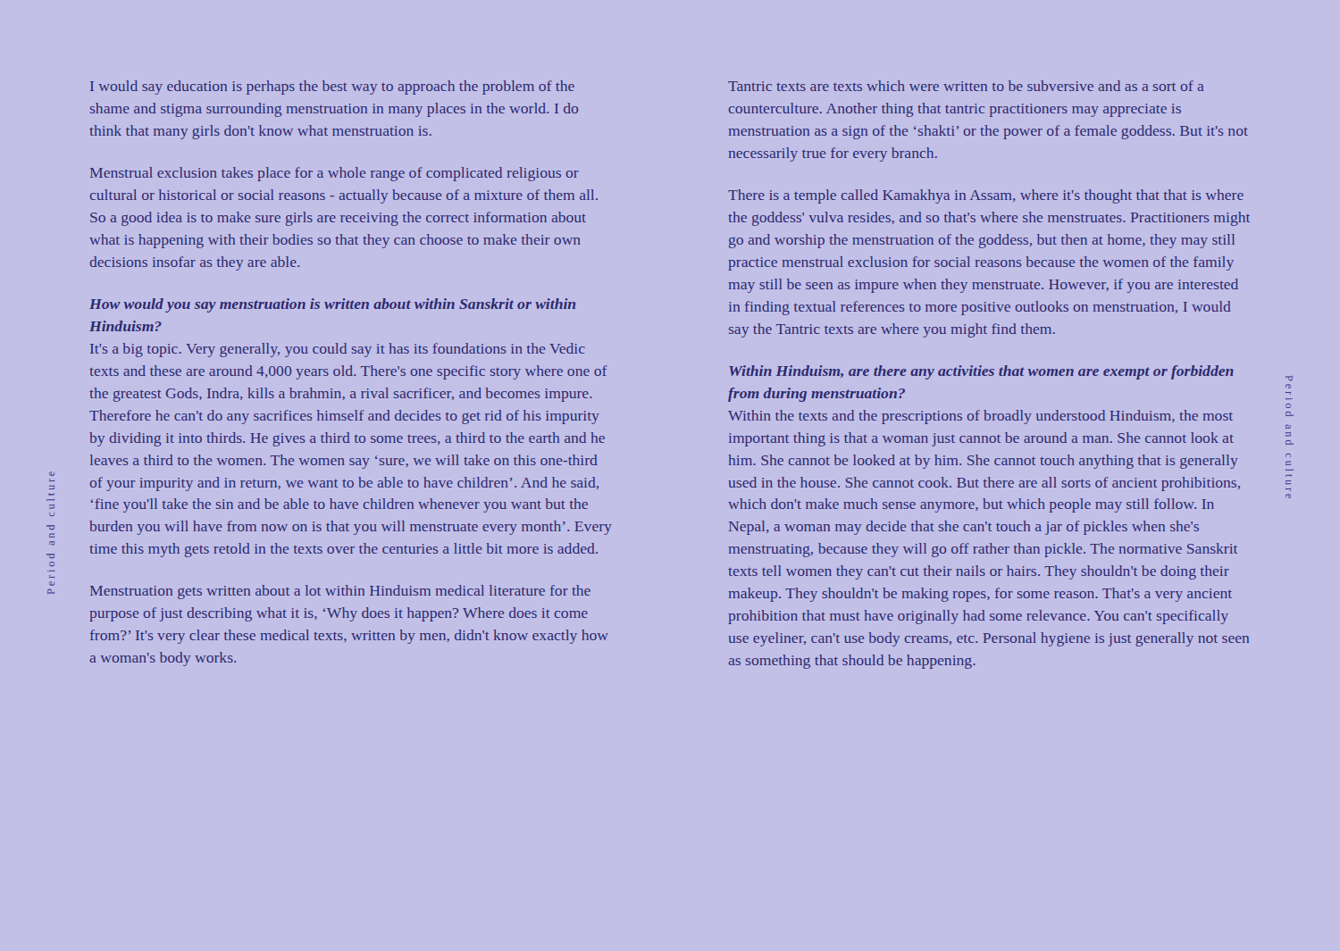Period and culture
Period and culture
I would say education is perhaps the best way to approach the problem of the shame and stigma surrounding menstruation in many places in the world. I do think that many girls don't know what menstruation is.
Menstrual exclusion takes place for a whole range of complicated religious or cultural or historical or social reasons - actually because of a mixture of them all. So a good idea is to make sure girls are receiving the correct information about what is happening with their bodies so that they can choose to make their own decisions insofar as they are able.
How would you say menstruation is written about within Sanskrit or within Hinduism?
It's a big topic. Very generally, you could say it has its foundations in the Vedic texts and these are around 4,000 years old. There's one specific story where one of the greatest Gods, Indra, kills a brahmin, a rival sacrificer, and becomes impure. Therefore he can't do any sacrifices himself and decides to get rid of his impurity by dividing it into thirds. He gives a third to some trees, a third to the earth and he leaves a third to the women. The women say ‘sure, we will take on this one-third of your impurity and in return, we want to be able to have children’. And he said, ‘fine you'll take the sin and be able to have children whenever you want but the burden you will have from now on is that you will menstruate every month’. Every time this myth gets retold in the texts over the centuries a little bit more is added.
Menstruation gets written about a lot within Hinduism medical literature for the purpose of just describing what it is, ‘Why does it happen? Where does it come from?’ It's very clear these medical texts, written by men, didn't know exactly how a woman's body works.
Tantric texts are texts which were written to be subversive and as a sort of a counterculture. Another thing that tantric practitioners may appreciate is menstruation as a sign of the ‘shakti’ or the power of a female goddess. But it's not necessarily true for every branch.
There is a temple called Kamakhya in Assam, where it's thought that that is where the goddess' vulva resides, and so that's where she menstruates. Practitioners might go and worship the menstruation of the goddess, but then at home, they may still practice menstrual exclusion for social reasons because the women of the family may still be seen as impure when they menstruate. However, if you are interested in finding textual references to more positive outlooks on menstruation, I would say the Tantric texts are where you might find them.
Within Hinduism, are there any activities that women are exempt or forbidden from during menstruation?
Within the texts and the prescriptions of broadly understood Hinduism, the most important thing is that a woman just cannot be around a man. She cannot look at him. She cannot be looked at by him. She cannot touch anything that is generally used in the house. She cannot cook. But there are all sorts of ancient prohibitions, which don't make much sense anymore, but which people may still follow. In Nepal, a woman may decide that she can't touch a jar of pickles when she's menstruating, because they will go off rather than pickle. The normative Sanskrit texts tell women they can't cut their nails or hairs. They shouldn't be doing their makeup. They shouldn't be making ropes, for some reason. That's a very ancient prohibition that must have originally had some relevance. You can't specifically use eyeliner, can't use body creams, etc. Personal hygiene is just generally not seen as something that should be happening.